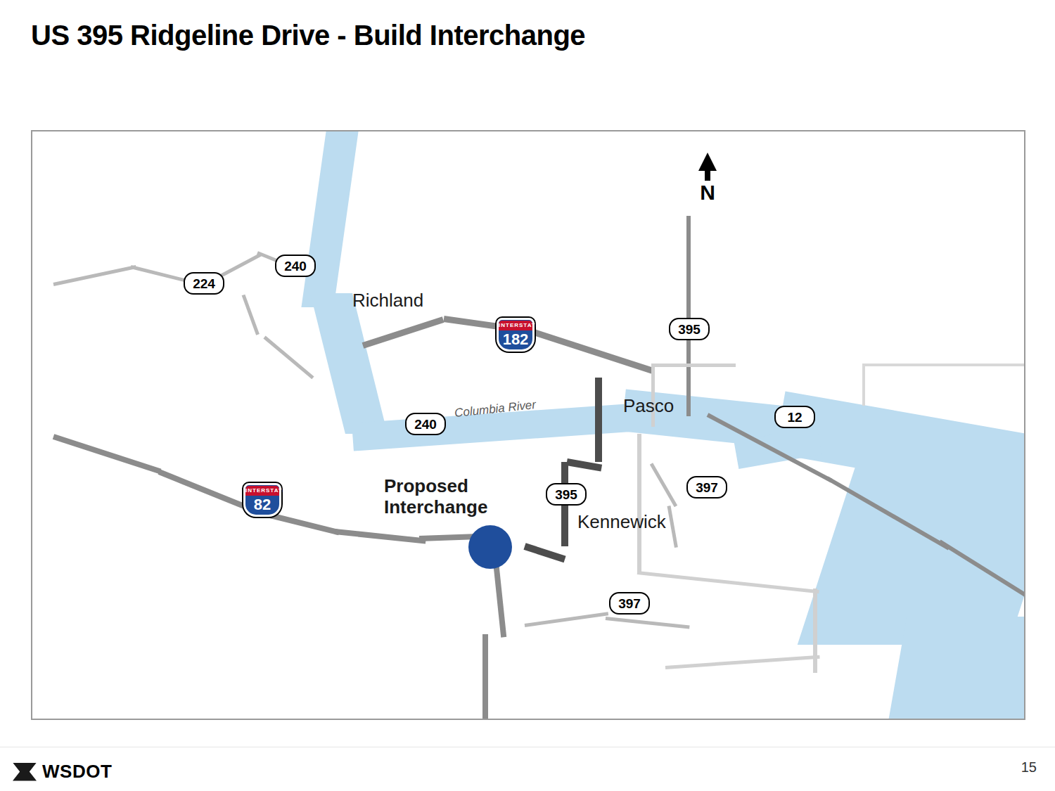US 395 Ridgeline Drive - Build Interchange
224
240
240
395
12
397
397
395
INTERSTATE182
INTERSTATE82
Richland
Pasco
Kennewick
Columbia River
Proposed
Interchange
N
WSDOT
15